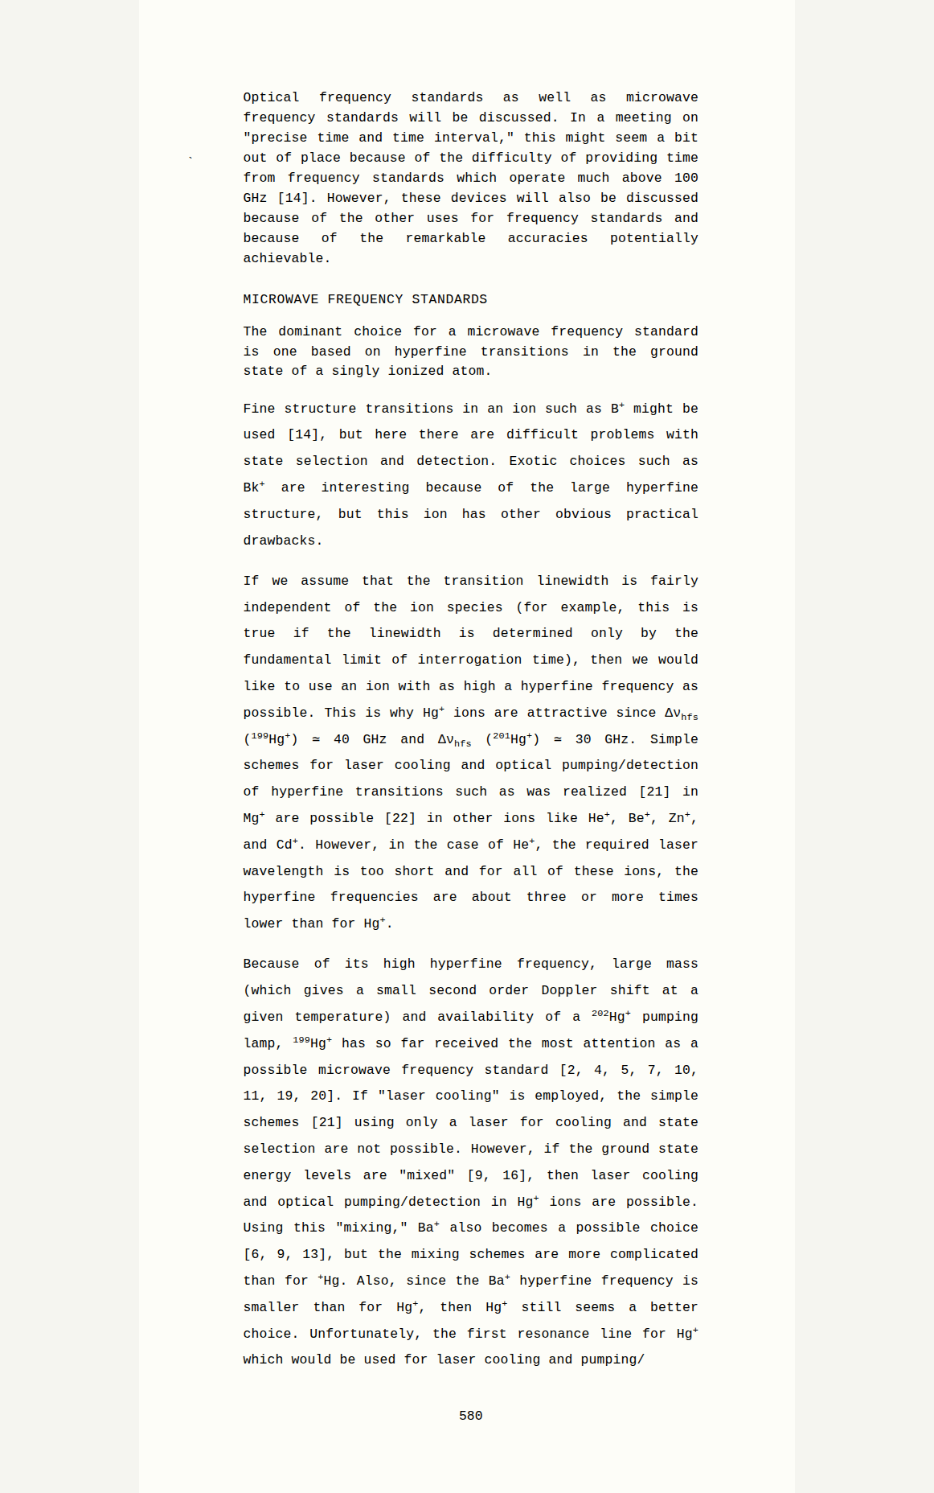`
Optical frequency standards as well as microwave frequency standards will be discussed. In a meeting on "precise time and time interval," this might seem a bit out of place because of the difficulty of providing time from frequency standards which operate much above 100 GHz [14]. However, these devices will also be discussed because of the other uses for frequency standards and because of the remarkable accuracies potentially achievable.
MICROWAVE FREQUENCY STANDARDS
The dominant choice for a microwave frequency standard is one based on hyperfine transitions in the ground state of a singly ionized atom.
Fine structure transitions in an ion such as B+ might be used [14], but here there are difficult problems with state selection and detection. Exotic choices such as Bk+ are interesting because of the large hyperfine structure, but this ion has other obvious practical drawbacks.
If we assume that the transition linewidth is fairly independent of the ion species (for example, this is true if the linewidth is determined only by the fundamental limit of interrogation time), then we would like to use an ion with as high a hyperfine frequency as possible. This is why Hg+ ions are attractive since Δνhfs (199Hg+) ≃ 40 GHz and Δνhfs (201Hg+) ≃ 30 GHz. Simple schemes for laser cooling and optical pumping/detection of hyperfine transitions such as was realized [21] in Mg+ are possible [22] in other ions like He+, Be+, Zn+, and Cd+. However, in the case of He+, the required laser wavelength is too short and for all of these ions, the hyperfine frequencies are about three or more times lower than for Hg+.
Because of its high hyperfine frequency, large mass (which gives a small second order Doppler shift at a given temperature) and availability of a 202Hg+ pumping lamp, 199Hg+ has so far received the most attention as a possible microwave frequency standard [2, 4, 5, 7, 10, 11, 19, 20]. If "laser cooling" is employed, the simple schemes [21] using only a laser for cooling and state selection are not possible. However, if the ground state energy levels are "mixed" [9, 16], then laser cooling and optical pumping/detection in Hg+ ions are possible. Using this "mixing," Ba+ also becomes a possible choice [6, 9, 13], but the mixing schemes are more complicated than for +Hg. Also, since the Ba+ hyperfine frequency is smaller than for Hg+, then Hg+ still seems a better choice. Unfortunately, the first resonance line for Hg+ which would be used for laser cooling and pumping/
580